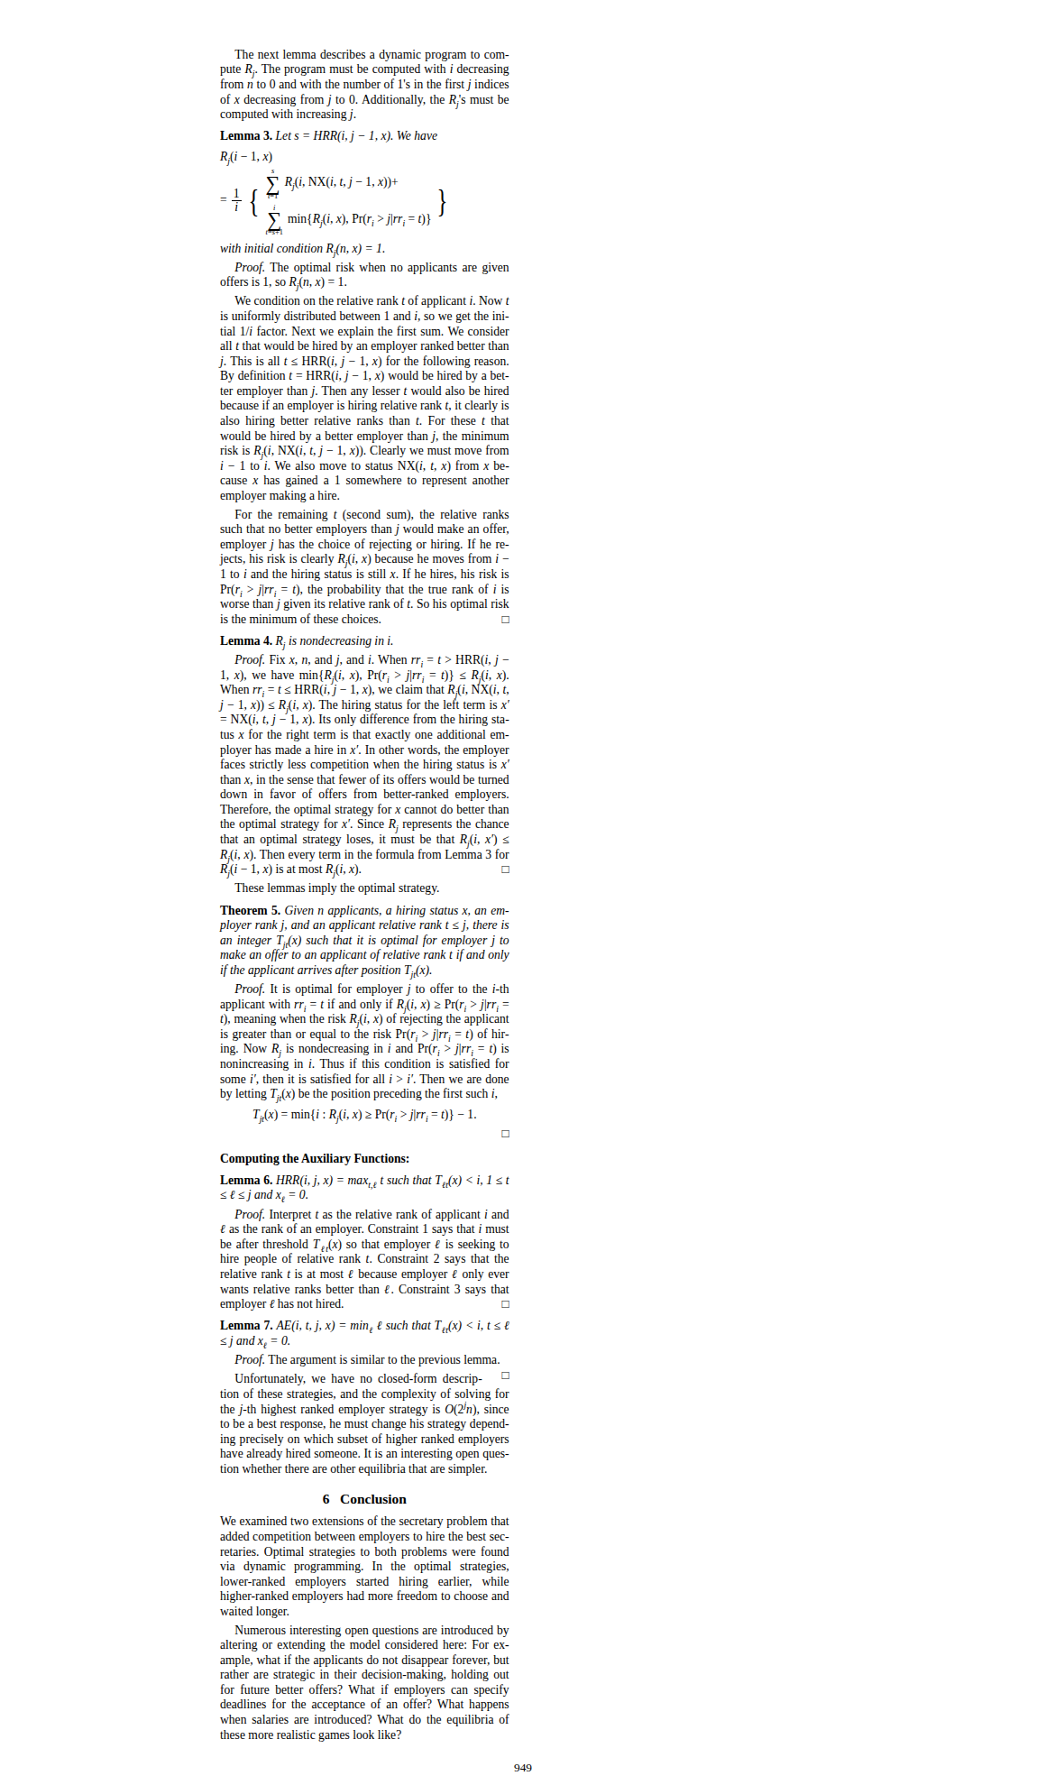The next lemma describes a dynamic program to compute Rj. The program must be computed with i decreasing from n to 0 and with the number of 1's in the first j indices of x decreasing from j to 0. Additionally, the Rj's must be computed with increasing j.
Lemma 3. Let s = HRR(i, j − 1, x). We have
Rj(i − 1, x)
= 1 i { s∑t=1 Rj(i, NX(i, t, j − 1, x))+ i∑t=s+1 min{Rj(i, x), Pr(ri > j|rri = t)} }
with initial condition Rj(n, x) = 1.
Proof. The optimal risk when no applicants are given offers is 1, so Rj(n, x) = 1.
We condition on the relative rank t of applicant i. Now t is uniformly distributed between 1 and i, so we get the initial 1/i factor. Next we explain the first sum. We consider all t that would be hired by an employer ranked better than j. This is all t ≤ HRR(i, j − 1, x) for the following reason. By definition t = HRR(i, j − 1, x) would be hired by a better employer than j. Then any lesser t would also be hired because if an employer is hiring relative rank t, it clearly is also hiring better relative ranks than t. For these t that would be hired by a better employer than j, the minimum risk is Rj(i, NX(i, t, j − 1, x)). Clearly we must move from i − 1 to i. We also move to status NX(i, t, x) from x because x has gained a 1 somewhere to represent another employer making a hire.
For the remaining t (second sum), the relative ranks such that no better employers than j would make an offer, employer j has the choice of rejecting or hiring. If he rejects, his risk is clearly Rj(i, x) because he moves from i − 1 to i and the hiring status is still x. If he hires, his risk is Pr(ri > j|rri = t), the probability that the true rank of i is worse than j given its relative rank of t. So his optimal risk is the minimum of these choices.
Lemma 4. Rj is nondecreasing in i.
Proof. Fix x, n, and j, and i. When rri = t > HRR(i, j − 1, x), we have min{Rj(i, x), Pr(ri > j|rri = t)} ≤ Rj(i, x). When rri = t ≤ HRR(i, j − 1, x), we claim that Rj(i, NX(i, t, j − 1, x)) ≤ Rj(i, x). The hiring status for the left term is x′ = NX(i, t, j − 1, x). Its only difference from the hiring status x for the right term is that exactly one additional employer has made a hire in x′. In other words, the employer faces strictly less competition when the hiring status is x′ than x, in the sense that fewer of its offers would be turned down in favor of offers from better-ranked employers. Therefore, the optimal strategy for x cannot do better than the optimal strategy for x′. Since Rj represents the chance that an optimal strategy loses, it must be that Rj(i, x′) ≤ Rj(i, x). Then every term in the formula from Lemma 3 for Rj(i − 1, x) is at most Rj(i, x).
These lemmas imply the optimal strategy.
Theorem 5. Given n applicants, a hiring status x, an employer rank j, and an applicant relative rank t ≤ j, there is an integer Tjt(x) such that it is optimal for employer j to make an offer to an applicant of relative rank t if and only if the applicant arrives after position Tjt(x).
Proof. It is optimal for employer j to offer to the i-th applicant with rri = t if and only if Rj(i, x) ≥ Pr(ri > j|rri = t), meaning when the risk Rj(i, x) of rejecting the applicant is greater than or equal to the risk Pr(ri > j|rri = t) of hiring. Now Rj is nondecreasing in i and Pr(ri > j|rri = t) is nonincreasing in i. Thus if this condition is satisfied for some i′, then it is satisfied for all i > i′. Then we are done by letting Tjt(x) be the position preceding the first such i,
Tjt(x) = min{i : Rj(i, x) ≥ Pr(ri > j|rri = t)} − 1.
□
Computing the Auxiliary Functions:
Lemma 6. HRR(i, j, x) = maxt,ℓ t such that Tℓt(x) < i, 1 ≤ t ≤ ℓ ≤ j and xℓ = 0.
Proof. Interpret t as the relative rank of applicant i and ℓ as the rank of an employer. Constraint 1 says that i must be after threshold Tℓt(x) so that employer ℓ is seeking to hire people of relative rank t. Constraint 2 says that the relative rank t is at most ℓ because employer ℓ only ever wants relative ranks better than ℓ. Constraint 3 says that employer ℓ has not hired.
Lemma 7. AE(i, t, j, x) = minℓ ℓ such that Tℓt(x) < i, t ≤ ℓ ≤ j and xℓ = 0.
Proof. The argument is similar to the previous lemma.
Unfortunately, we have no closed-form description of these strategies, and the complexity of solving for the j-th highest ranked employer strategy is O(2jn), since to be a best response, he must change his strategy depending precisely on which subset of higher ranked employers have already hired someone. It is an interesting open question whether there are other equilibria that are simpler.
6 Conclusion
We examined two extensions of the secretary problem that added competition between employers to hire the best secretaries. Optimal strategies to both problems were found via dynamic programming. In the optimal strategies, lower-ranked employers started hiring earlier, while higher-ranked employers had more freedom to choose and waited longer.
Numerous interesting open questions are introduced by altering or extending the model considered here: For example, what if the applicants do not disappear forever, but rather are strategic in their decision-making, holding out for future better offers? What if employers can specify deadlines for the acceptance of an offer? What happens when salaries are introduced? What do the equilibria of these more realistic games look like?
949